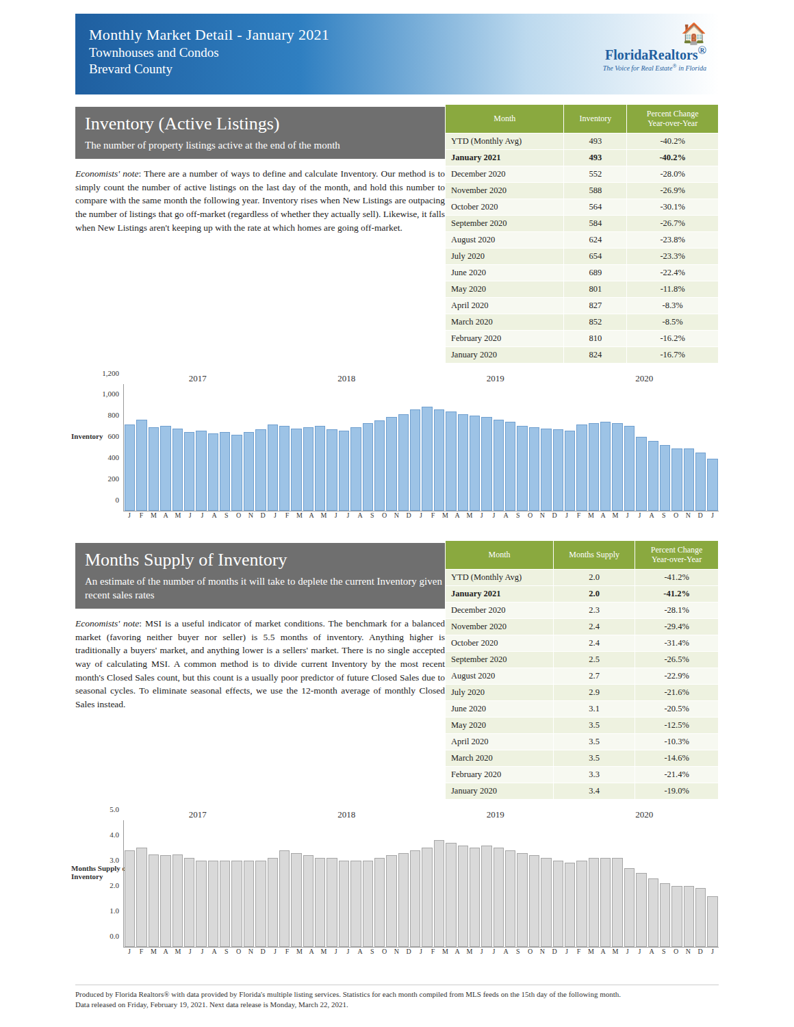Monthly Market Detail - January 2021
Townhouses and Condos
Brevard County
🏠
FloridaRealtors®
The Voice for Real Estate® in Florida
| Month | Inventory | Percent Change Year-over-Year |
| --- | --- | --- |
| YTD (Monthly Avg) | 493 | -40.2% |
| January 2021 | 493 | -40.2% |
| December 2020 | 552 | -28.0% |
| November 2020 | 588 | -26.9% |
| October 2020 | 564 | -30.1% |
| September 2020 | 584 | -26.7% |
| August 2020 | 624 | -23.8% |
| July 2020 | 654 | -23.3% |
| June 2020 | 689 | -22.4% |
| May 2020 | 801 | -11.8% |
| April 2020 | 827 | -8.3% |
| March 2020 | 852 | -8.5% |
| February 2020 | 810 | -16.2% |
| January 2020 | 824 | -16.7% |
Inventory (Active Listings)
The number of property listings active at the end of the month
Economists' note: There are a number of ways to define and calculate Inventory. Our method is to simply count the number of active listings on the last day of the month, and hold this number to compare with the same month the following year. Inventory rises when New Listings are outpacing the number of listings that go off-market (regardless of whether they actually sell). Likewise, it falls when New Listings aren't keeping up with the rate at which homes are going off-market.
2017201820192020
1,200
1,000
800
600
400
200
0
Inventory
JFMAMJJASOND JFMAMJJASOND JFMAMJJASOND JFMAMJJASOND J
| Month | Months Supply | Percent Change Year-over-Year |
| --- | --- | --- |
| YTD (Monthly Avg) | 2.0 | -41.2% |
| January 2021 | 2.0 | -41.2% |
| December 2020 | 2.3 | -28.1% |
| November 2020 | 2.4 | -29.4% |
| October 2020 | 2.4 | -31.4% |
| September 2020 | 2.5 | -26.5% |
| August 2020 | 2.7 | -22.9% |
| July 2020 | 2.9 | -21.6% |
| June 2020 | 3.1 | -20.5% |
| May 2020 | 3.5 | -12.5% |
| April 2020 | 3.5 | -10.3% |
| March 2020 | 3.5 | -14.6% |
| February 2020 | 3.3 | -21.4% |
| January 2020 | 3.4 | -19.0% |
Months Supply of Inventory
An estimate of the number of months it will take to deplete the current Inventory given recent sales rates
Economists' note: MSI is a useful indicator of market conditions. The benchmark for a balanced market (favoring neither buyer nor seller) is 5.5 months of inventory. Anything higher is traditionally a buyers' market, and anything lower is a sellers' market. There is no single accepted way of calculating MSI. A common method is to divide current Inventory by the most recent month's Closed Sales count, but this count is a usually poor predictor of future Closed Sales due to seasonal cycles. To eliminate seasonal effects, we use the 12-month average of monthly Closed Sales instead.
2017201820192020
5.0
4.0
3.0
2.0
1.0
0.0
Months Supply of
Inventory
JFMAMJJASOND JFMAMJJASOND JFMAMJJASOND JFMAMJJASOND J
Produced by Florida Realtors® with data provided by Florida's multiple listing services. Statistics for each month compiled from MLS feeds on the 15th day of the following month.
Data released on Friday, February 19, 2021. Next data release is Monday, March 22, 2021.